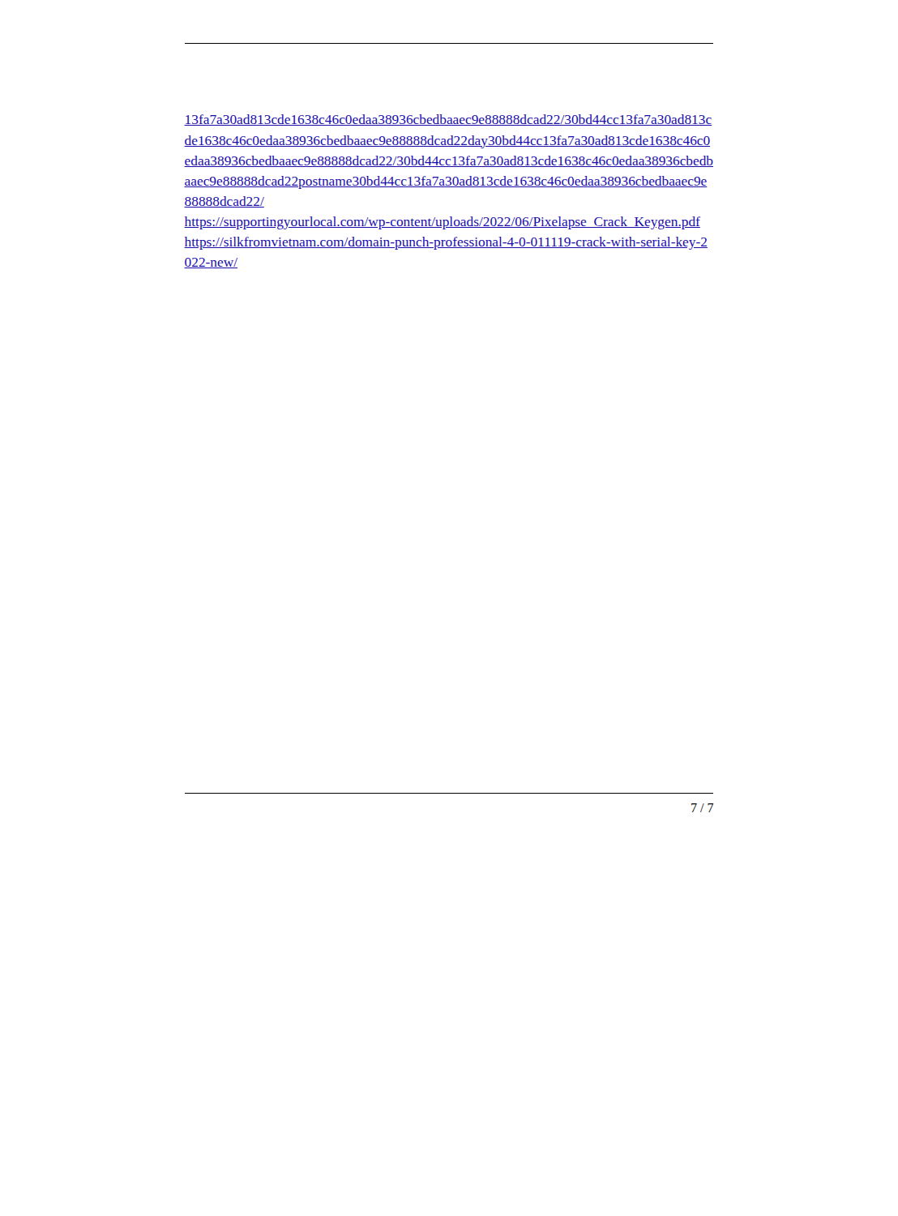13fa7a30ad813cde1638c46c0edaa38936cbedbaaec9e88888dcad22/30bd44cc13fa7a30ad813cde1638c46c0edaa38936cbedbaaec9e88888dcad22day30bd44cc13fa7a30ad813cde1638c46c0edaa38936cbedbaaec9e88888dcad22/30bd44cc13fa7a30ad813cde1638c46c0edaa38936cbedbaaec9e88888dcad22postname30bd44cc13fa7a30ad813cde1638c46c0edaa38936cbedbaaec9e88888dcad22/
https://supportingyourlocal.com/wp-content/uploads/2022/06/Pixelapse_Crack_Keygen.pdf
https://silkfromvietnam.com/domain-punch-professional-4-0-011119-crack-with-serial-key-2022-new/
7 / 7